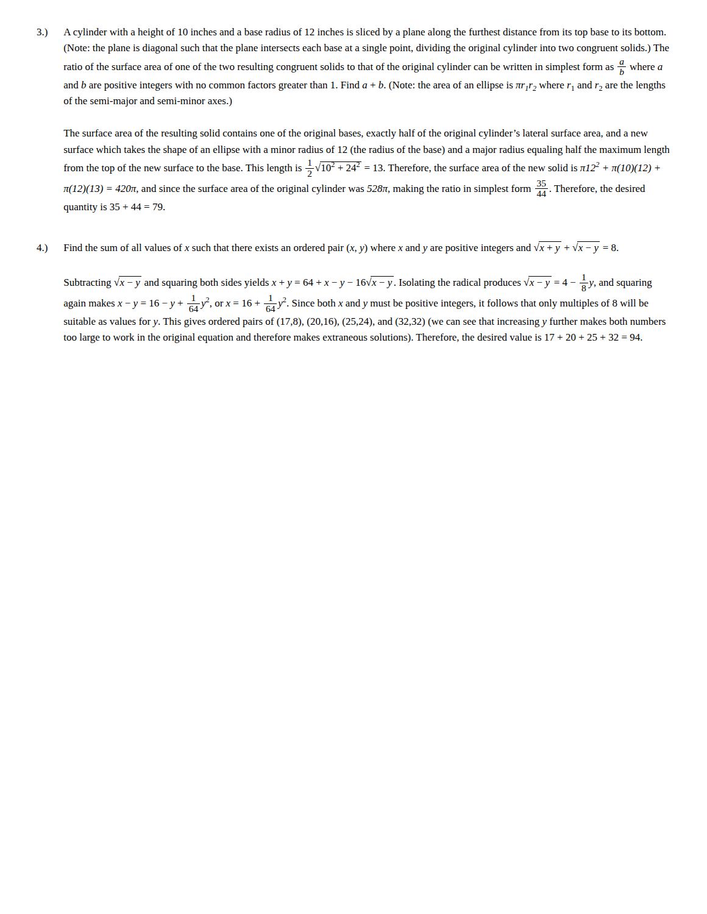3.)
A cylinder with a height of 10 inches and a base radius of 12 inches is sliced by a plane along the furthest distance from its top base to its bottom. (Note: the plane is diagonal such that the plane intersects each base at a single point, dividing the original cylinder into two congruent solids.) The ratio of the surface area of one of the two resulting congruent solids to that of the original cylinder can be written in simplest form as ab where a and b are positive integers with no common factors greater than 1. Find a + b. (Note: the area of an ellipse is πr1r2 where r1 and r2 are the lengths of the semi-major and semi-minor axes.)
The surface area of the resulting solid contains one of the original bases, exactly half of the original cylinder’s lateral surface area, and a new surface which takes the shape of an ellipse with a minor radius of 12 (the radius of the base) and a major radius equaling half the maximum length from the top of the new surface to the base. This length is 12√102 + 242 = 13. Therefore, the surface area of the new solid is π122 + π(10)(12) + π(12)(13) = 420π, and since the surface area of the original cylinder was 528π, making the ratio in simplest form 3544. Therefore, the desired quantity is 35 + 44 = 79.
4.)
Find the sum of all values of x such that there exists an ordered pair (x, y) where x and y are positive integers and √x + y + √x − y = 8.
Subtracting √x − y and squaring both sides yields x + y = 64 + x − y − 16√x − y. Isolating the radical produces √x − y = 4 − 18 y, and squaring again makes x − y = 16 − y + 164 y2, or x = 16 + 164 y2. Since both x and y must be positive integers, it follows that only multiples of 8 will be suitable as values for y. This gives ordered pairs of (17,8), (20,16), (25,24), and (32,32) (we can see that increasing y further makes both numbers too large to work in the original equation and therefore makes extraneous solutions). Therefore, the desired value is 17 + 20 + 25 + 32 = 94.